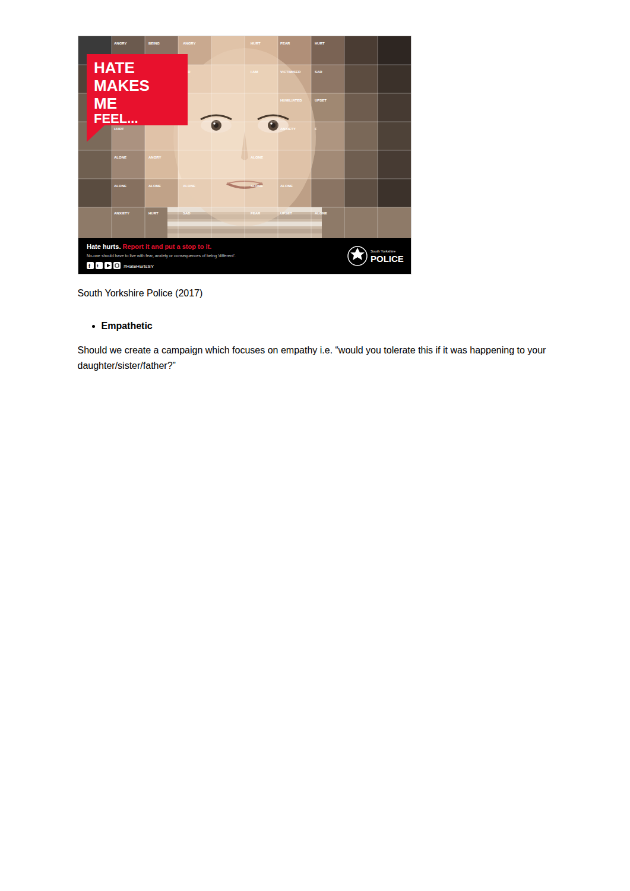ANGRY BEING ANGRY HURT FEAR HURT ALONE SAD I AM VICTIMISED SAD ALONE HURT HUMILIATED UPSET HURT ANXIETY F ALONE ANGRY ALONE ALONE ALONE ALONE ALONE ALONE ANXIETY HURT SAD FEAR UPSET ALONE HATE MAKES ME FEEL... Hate hurts. Report it and put a stop to it. No-one should have to live with fear, anxiety or consequences of being 'different'. f t #HateHurtsSY South Yorkshire POLICE
South Yorkshire Police (2017)
Empathetic
Should we create a campaign which focuses on empathy i.e. “would you tolerate this if it was happening to your daughter/sister/father?”